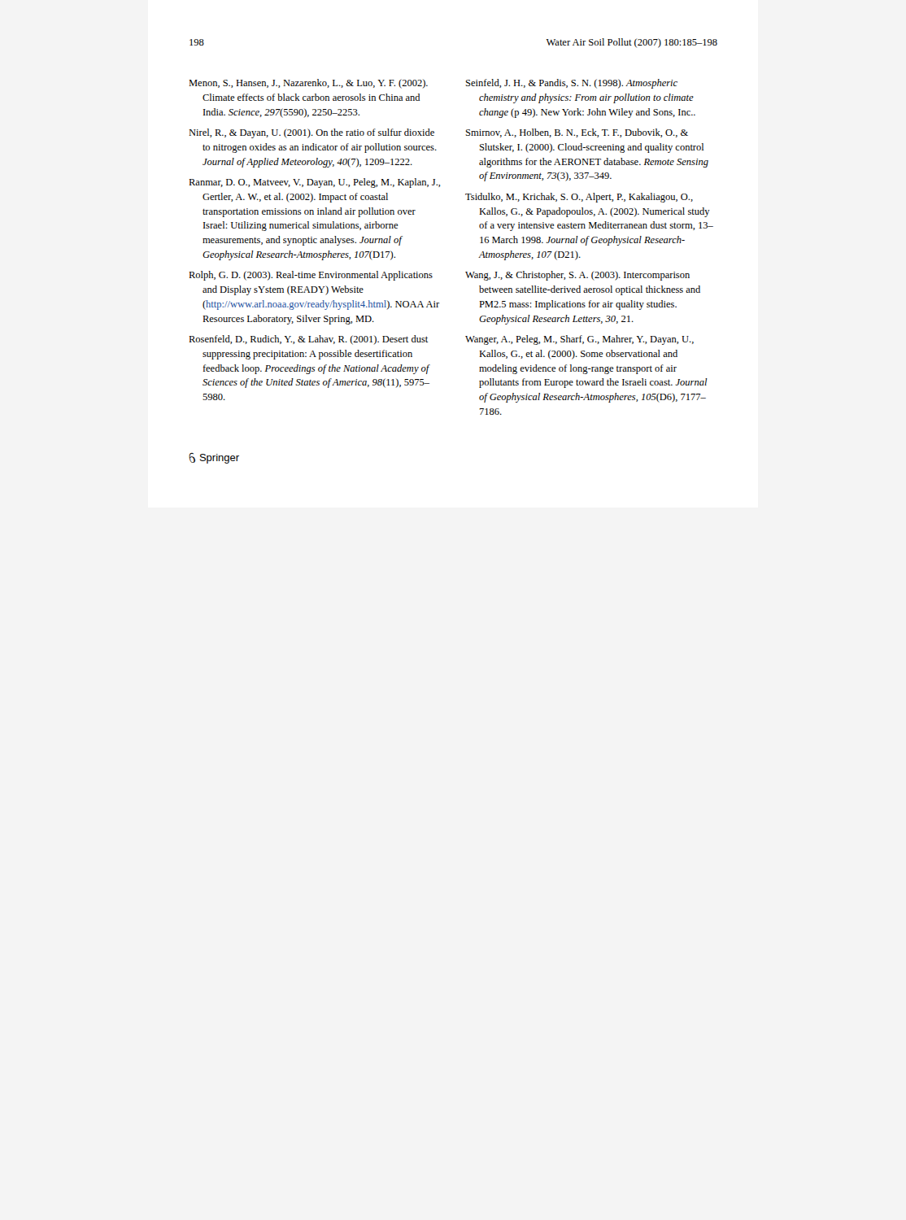198 Water Air Soil Pollut (2007) 180:185–198
Menon, S., Hansen, J., Nazarenko, L., & Luo, Y. F. (2002). Climate effects of black carbon aerosols in China and India. Science, 297(5590), 2250–2253.
Nirel, R., & Dayan, U. (2001). On the ratio of sulfur dioxide to nitrogen oxides as an indicator of air pollution sources. Journal of Applied Meteorology, 40(7), 1209–1222.
Ranmar, D. O., Matveev, V., Dayan, U., Peleg, M., Kaplan, J., Gertler, A. W., et al. (2002). Impact of coastal transportation emissions on inland air pollution over Israel: Utilizing numerical simulations, airborne measurements, and synoptic analyses. Journal of Geophysical Research-Atmospheres, 107(D17).
Rolph, G. D. (2003). Real-time Environmental Applications and Display sYstem (READY) Website (http://www.arl.noaa.gov/ready/hysplit4.html). NOAA Air Resources Laboratory, Silver Spring, MD.
Rosenfeld, D., Rudich, Y., & Lahav, R. (2001). Desert dust suppressing precipitation: A possible desertification feedback loop. Proceedings of the National Academy of Sciences of the United States of America, 98(11), 5975–5980.
Seinfeld, J. H., & Pandis, S. N. (1998). Atmospheric chemistry and physics: From air pollution to climate change (p 49). New York: John Wiley and Sons, Inc..
Smirnov, A., Holben, B. N., Eck, T. F., Dubovik, O., & Slutsker, I. (2000). Cloud-screening and quality control algorithms for the AERONET database. Remote Sensing of Environment, 73(3), 337–349.
Tsidulko, M., Krichak, S. O., Alpert, P., Kakaliagou, O., Kallos, G., & Papadopoulos, A. (2002). Numerical study of a very intensive eastern Mediterranean dust storm, 13–16 March 1998. Journal of Geophysical Research-Atmospheres, 107 (D21).
Wang, J., & Christopher, S. A. (2003). Intercomparison between satellite-derived aerosol optical thickness and PM2.5 mass: Implications for air quality studies. Geophysical Research Letters, 30, 21.
Wanger, A., Peleg, M., Sharf, G., Mahrer, Y., Dayan, U., Kallos, G., et al. (2000). Some observational and modeling evidence of long-range transport of air pollutants from Europe toward the Israeli coast. Journal of Geophysical Research-Atmospheres, 105(D6), 7177–7186.
∂Springer